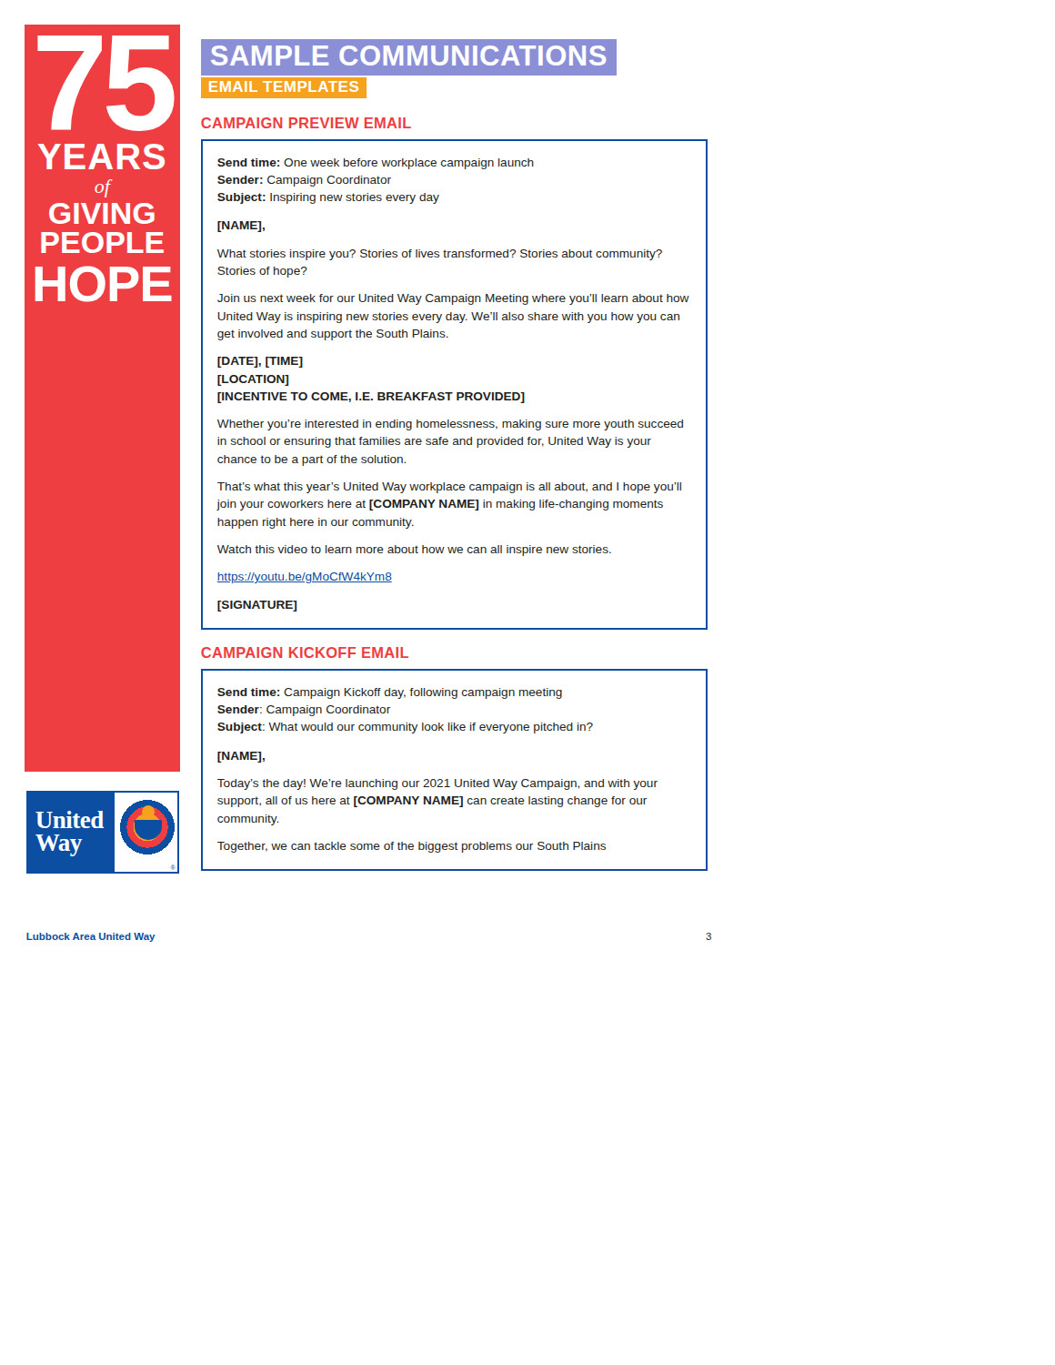75
YEARS
of
GIVING
PEOPLE
HOPE
United Way
®
Lubbock Area United Way
3
SAMPLE COMMUNICATIONS
EMAIL TEMPLATES
CAMPAIGN PREVIEW EMAIL
Send time: One week before workplace campaign launch Sender: Campaign Coordinator Subject: Inspiring new stories every day
[NAME],
What stories inspire you? Stories of lives transformed? Stories about community? Stories of hope?
Join us next week for our United Way Campaign Meeting where you’ll learn about how United Way is inspiring new stories every day. We’ll also share with you how you can get involved and support the South Plains.
[DATE], [TIME] [LOCATION] [INCENTIVE TO COME, I.E. BREAKFAST PROVIDED]
Whether you’re interested in ending homelessness, making sure more youth succeed in school or ensuring that families are safe and provided for, United Way is your chance to be a part of the solution.
That’s what this year’s United Way workplace campaign is all about, and I hope you’ll join your coworkers here at [COMPANY NAME] in making life-changing moments happen right here in our community.
Watch this video to learn more about how we can all inspire new stories.
https://youtu.be/gMoCfW4kYm8
[SIGNATURE]
CAMPAIGN KICKOFF EMAIL
Send time: Campaign Kickoff day, following campaign meeting Sender: Campaign Coordinator Subject: What would our community look like if everyone pitched in?
[NAME],
Today’s the day! We’re launching our 2021 United Way Campaign, and with your support, all of us here at [COMPANY NAME] can create lasting change for our community.
Together, we can tackle some of the biggest problems our South Plains